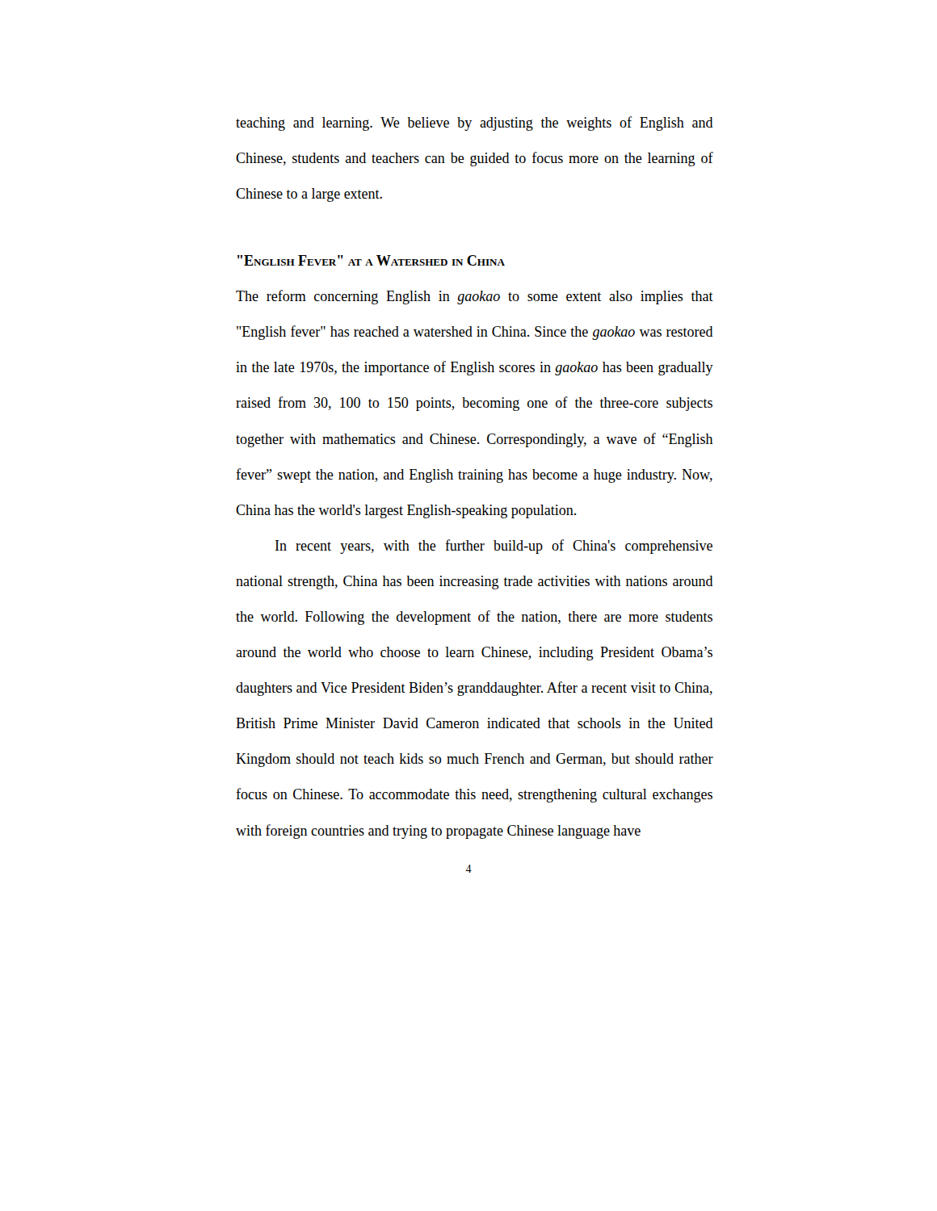teaching and learning. We believe by adjusting the weights of English and Chinese, students and teachers can be guided to focus more on the learning of Chinese to a large extent.
"English Fever" at a Watershed in China
The reform concerning English in gaokao to some extent also implies that "English fever" has reached a watershed in China. Since the gaokao was restored in the late 1970s, the importance of English scores in gaokao has been gradually raised from 30, 100 to 150 points, becoming one of the three-core subjects together with mathematics and Chinese. Correspondingly, a wave of “English fever” swept the nation, and English training has become a huge industry. Now, China has the world's largest English-speaking population.
In recent years, with the further build-up of China's comprehensive national strength, China has been increasing trade activities with nations around the world. Following the development of the nation, there are more students around the world who choose to learn Chinese, including President Obama’s daughters and Vice President Biden’s granddaughter. After a recent visit to China, British Prime Minister David Cameron indicated that schools in the United Kingdom should not teach kids so much French and German, but should rather focus on Chinese. To accommodate this need, strengthening cultural exchanges with foreign countries and trying to propagate Chinese language have
4